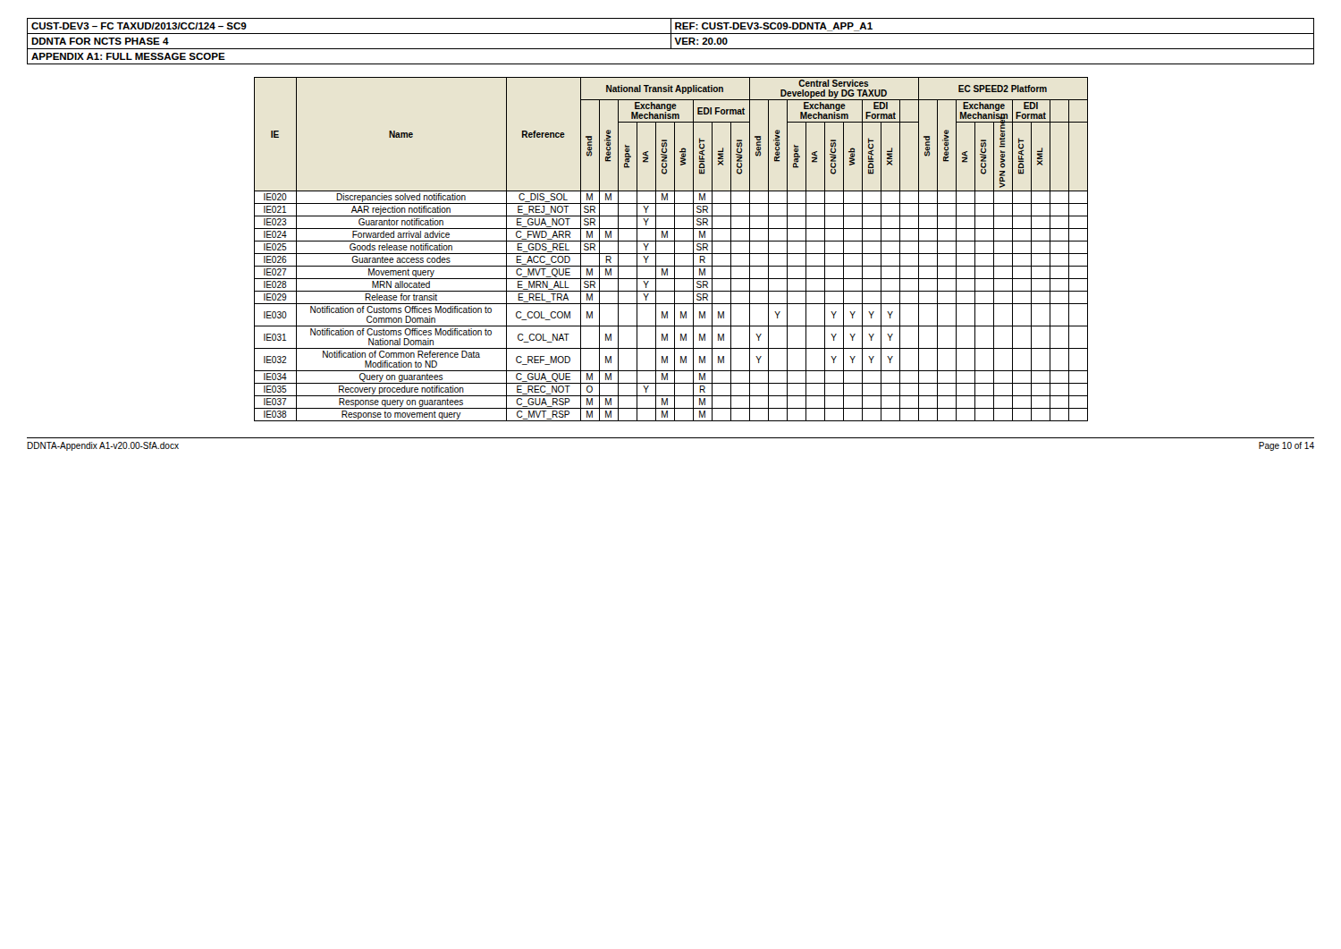| CUST-DEV3 – FC TAXUD/2013/CC/124 – SC9 | REF: CUST-DEV3-SC09-DDNTA_APP_A1 |
| DDNTA FOR NCTS PHASE 4 | VER: 20.00 |
| APPENDIX A1: FULL MESSAGE SCOPE |
| IE | Name | Reference | National Transit Application | Central Services Developed by DG TAXUD | EC SPEED2 Platform |
| --- | --- | --- | --- | --- | --- |
| Send | Receive | Exchange Mechanism | EDI Format | Send | Receive | Exchange Mechanism | EDI Format | | Send | Receive | Exchange Mechanism | EDI Format | | |
| Paper | NA | CCN/CSI | Web | EDIFACT | XML | CCN/CSI | Paper | NA | CCN/CSI | Web | EDIFACT | XML | | NA | CCN/CSI | VPN over Internet | EDIFACT | XML | | |
| IE020 | Discrepancies solved notification | C_DIS_SOL | M | M | | | M | | M | | | | | | | | | | | | | | | | | | | | |
| IE021 | AAR rejection notification | E_REJ_NOT | SR | | | Y | | | SR | | | | | | | | | | | | | | | | | | | | |
| IE023 | Guarantor notification | E_GUA_NOT | SR | | | Y | | | SR | | | | | | | | | | | | | | | | | | | | |
| IE024 | Forwarded arrival advice | C_FWD_ARR | M | M | | | M | | M | | | | | | | | | | | | | | | | | | | | |
| IE025 | Goods release notification | E_GDS_REL | SR | | | Y | | | SR | | | | | | | | | | | | | | | | | | | | |
| IE026 | Guarantee access codes | E_ACC_COD | | R | | Y | | | R | | | | | | | | | | | | | | | | | | | | |
| IE027 | Movement query | C_MVT_QUE | M | M | | | M | | M | | | | | | | | | | | | | | | | | | | | |
| IE028 | MRN allocated | E_MRN_ALL | SR | | | Y | | | SR | | | | | | | | | | | | | | | | | | | | |
| IE029 | Release for transit | E_REL_TRA | M | | | Y | | | SR | | | | | | | | | | | | | | | | | | | | |
| IE030 | Notification of Customs Offices Modification to Common Domain | C_COL_COM | M | | | | M | M | M | M | | | Y | | | Y | Y | Y | Y | | | | | | | | | | |
| IE031 | Notification of Customs Offices Modification to National Domain | C_COL_NAT | | M | | | M | M | M | M | | Y | | | | Y | Y | Y | Y | | | | | | | | | | |
| IE032 | Notification of Common Reference Data Modification to ND | C_REF_MOD | | M | | | M | M | M | M | | Y | | | | Y | Y | Y | Y | | | | | | | | | | |
| IE034 | Query on guarantees | C_GUA_QUE | M | M | | | M | | M | | | | | | | | | | | | | | | | | | | | |
| IE035 | Recovery procedure notification | E_REC_NOT | O | | | Y | | | R | | | | | | | | | | | | | | | | | | | | |
| IE037 | Response query on guarantees | C_GUA_RSP | M | M | | | M | | M | | | | | | | | | | | | | | | | | | | | |
| IE038 | Response to movement query | C_MVT_RSP | M | M | | | M | | M | | | | | | | | | | | | | | | | | | | | |
DDNTA-Appendix A1-v20.00-SfA.docx Page 10 of 14